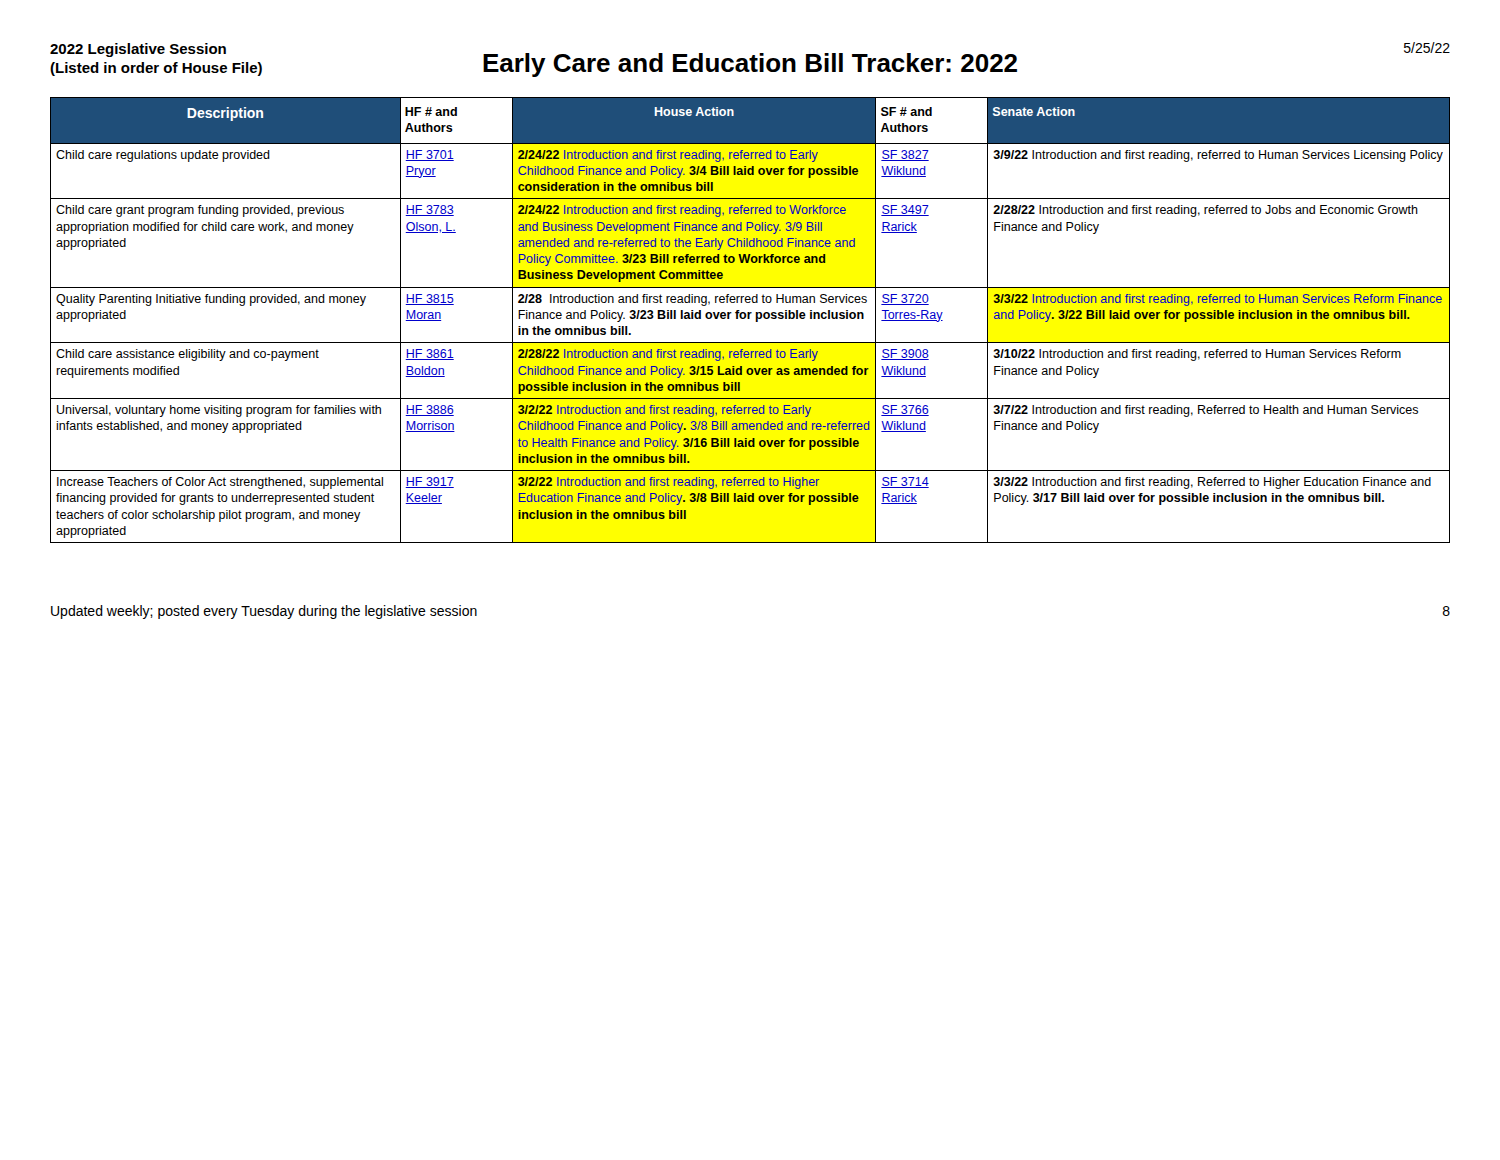2022 Legislative Session
(Listed in order of House File)
Early Care and Education Bill Tracker: 2022
5/25/22
| Description | HF # and Authors | House Action | SF # and Authors | Senate Action |
| --- | --- | --- | --- | --- |
| Child care regulations update provided | HF 3701 Pryor | 2/24/22 Introduction and first reading, referred to Early Childhood Finance and Policy. 3/4 Bill laid over for possible consideration in the omnibus bill | SF 3827 Wiklund | 3/9/22 Introduction and first reading, referred to Human Services Licensing Policy |
| Child care grant program funding provided, previous appropriation modified for child care work, and money appropriated | HF 3783 Olson, L. | 2/24/22 Introduction and first reading, referred to Workforce and Business Development Finance and Policy. 3/9 Bill amended and re-referred to the Early Childhood Finance and Policy Committee. 3/23 Bill referred to Workforce and Business Development Committee | SF 3497 Rarick | 2/28/22 Introduction and first reading, referred to Jobs and Economic Growth Finance and Policy |
| Quality Parenting Initiative funding provided, and money appropriated | HF 3815 Moran | 2/28 Introduction and first reading, referred to Human Services Finance and Policy. 3/23 Bill laid over for possible inclusion in the omnibus bill. | SF 3720 Torres-Ray | 3/3/22 Introduction and first reading, referred to Human Services Reform Finance and Policy . 3/22 Bill laid over for possible inclusion in the omnibus bill. |
| Child care assistance eligibility and co-payment requirements modified | HF 3861 Boldon | 2/28/22 Introduction and first reading, referred to Early Childhood Finance and Policy. 3/15 Laid over as amended for possible inclusion in the omnibus bill | SF 3908 Wiklund | 3/10/22 Introduction and first reading, referred to Human Services Reform Finance and Policy |
| Universal, voluntary home visiting program for families with infants established, and money appropriated | HF 3886 Morrison | 3/2/22 Introduction and first reading, referred to Early Childhood Finance and Policy . 3/8 Bill amended and re-referred to Health Finance and Policy. 3/16 Bill laid over for possible inclusion in the omnibus bill. | SF 3766 Wiklund | 3/7/22 Introduction and first reading, Referred to Health and Human Services Finance and Policy |
| Increase Teachers of Color Act strengthened, supplemental financing provided for grants to underrepresented student teachers of color scholarship pilot program, and money appropriated | HF 3917 Keeler | 3/2/22 Introduction and first reading, referred to Higher Education Finance and Policy . 3/8 Bill laid over for possible inclusion in the omnibus bill | SF 3714 Rarick | 3/3/22 Introduction and first reading, Referred to Higher Education Finance and Policy. 3/17 Bill laid over for possible inclusion in the omnibus bill. |
Updated weekly; posted every Tuesday during the legislative session 8